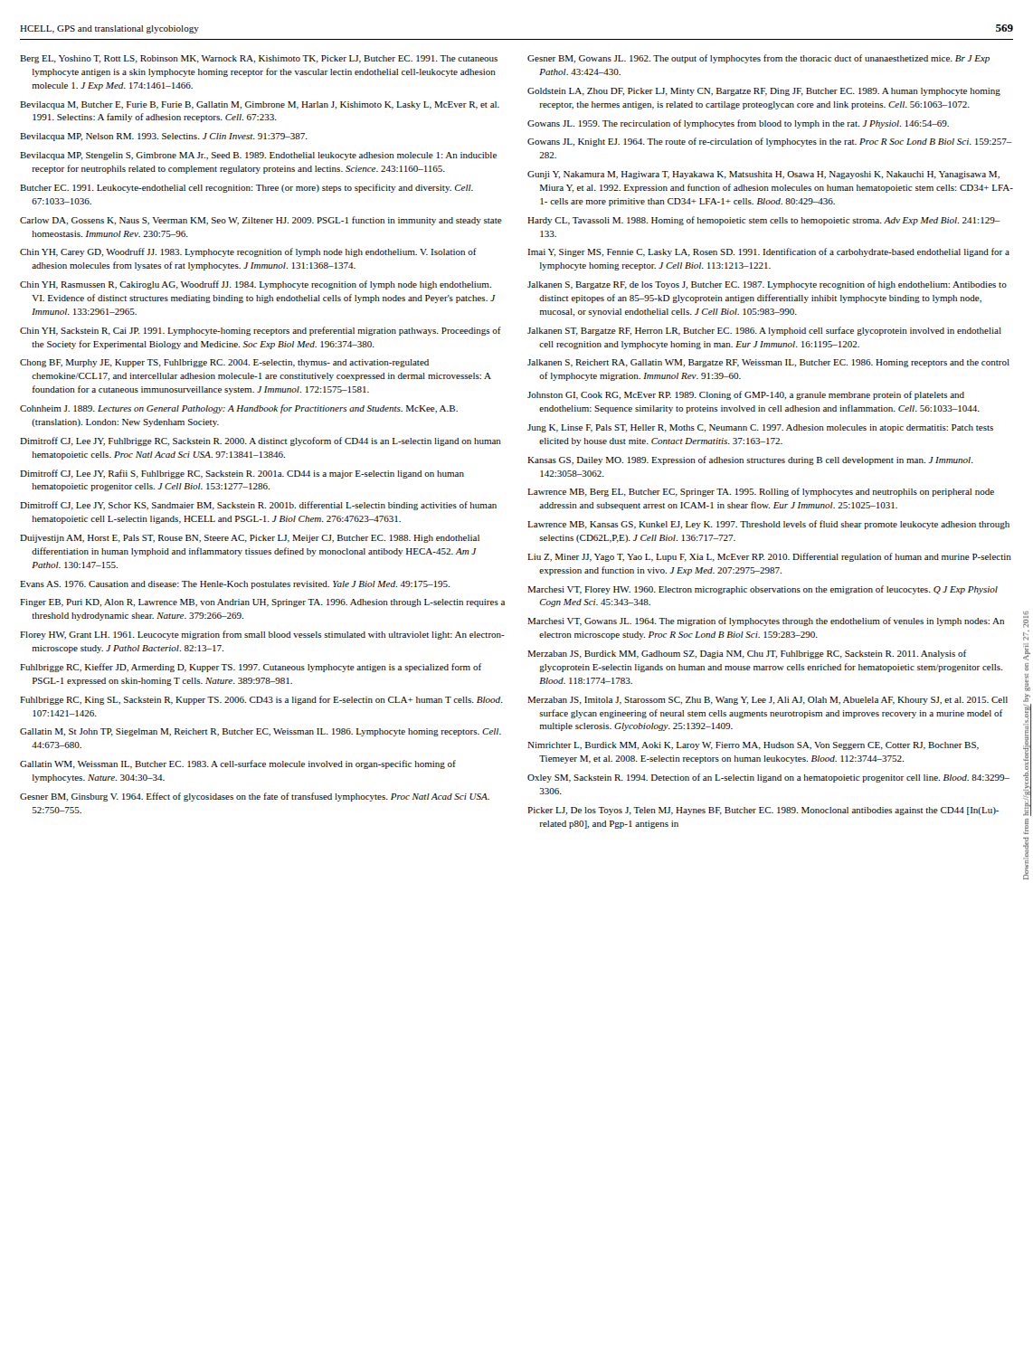HCELL, GPS and translational glycobiology 569
Downloaded from http://glycob.oxfordjournals.org/ by guest on April 27, 2016
Berg EL, Yoshino T, Rott LS, Robinson MK, Warnock RA, Kishimoto TK, Picker LJ, Butcher EC. 1991. The cutaneous lymphocyte antigen is a skin lymphocyte homing receptor for the vascular lectin endothelial cell-leukocyte adhesion molecule 1. J Exp Med. 174:1461–1466.
Bevilacqua M, Butcher E, Furie B, Furie B, Gallatin M, Gimbrone M, Harlan J, Kishimoto K, Lasky L, McEver R, et al. 1991. Selectins: A family of adhesion receptors. Cell. 67:233.
Bevilacqua MP, Nelson RM. 1993. Selectins. J Clin Invest. 91:379–387.
Bevilacqua MP, Stengelin S, Gimbrone MA Jr., Seed B. 1989. Endothelial leukocyte adhesion molecule 1: An inducible receptor for neutrophils related to complement regulatory proteins and lectins. Science. 243:1160–1165.
Butcher EC. 1991. Leukocyte-endothelial cell recognition: Three (or more) steps to specificity and diversity. Cell. 67:1033–1036.
Carlow DA, Gossens K, Naus S, Veerman KM, Seo W, Ziltener HJ. 2009. PSGL-1 function in immunity and steady state homeostasis. Immunol Rev. 230:75–96.
Chin YH, Carey GD, Woodruff JJ. 1983. Lymphocyte recognition of lymph node high endothelium. V. Isolation of adhesion molecules from lysates of rat lymphocytes. J Immunol. 131:1368–1374.
Chin YH, Rasmussen R, Cakiroglu AG, Woodruff JJ. 1984. Lymphocyte recognition of lymph node high endothelium. VI. Evidence of distinct structures mediating binding to high endothelial cells of lymph nodes and Peyer's patches. J Immunol. 133:2961–2965.
Chin YH, Sackstein R, Cai JP. 1991. Lymphocyte-homing receptors and preferential migration pathways. Proceedings of the Society for Experimental Biology and Medicine. Soc Exp Biol Med. 196:374–380.
Chong BF, Murphy JE, Kupper TS, Fuhlbrigge RC. 2004. E-selectin, thymus- and activation-regulated chemokine/CCL17, and intercellular adhesion molecule-1 are constitutively coexpressed in dermal microvessels: A foundation for a cutaneous immunosurveillance system. J Immunol. 172:1575–1581.
Cohnheim J. 1889. Lectures on General Pathology: A Handbook for Practitioners and Students. McKee, A.B. (translation). London: New Sydenham Society.
Dimitroff CJ, Lee JY, Fuhlbrigge RC, Sackstein R. 2000. A distinct glycoform of CD44 is an L-selectin ligand on human hematopoietic cells. Proc Natl Acad Sci USA. 97:13841–13846.
Dimitroff CJ, Lee JY, Rafii S, Fuhlbrigge RC, Sackstein R. 2001a. CD44 is a major E-selectin ligand on human hematopoietic progenitor cells. J Cell Biol. 153:1277–1286.
Dimitroff CJ, Lee JY, Schor KS, Sandmaier BM, Sackstein R. 2001b. differential L-selectin binding activities of human hematopoietic cell L-selectin ligands, HCELL and PSGL-1. J Biol Chem. 276:47623–47631.
Duijvestijn AM, Horst E, Pals ST, Rouse BN, Steere AC, Picker LJ, Meijer CJ, Butcher EC. 1988. High endothelial differentiation in human lymphoid and inflammatory tissues defined by monoclonal antibody HECA-452. Am J Pathol. 130:147–155.
Evans AS. 1976. Causation and disease: The Henle-Koch postulates revisited. Yale J Biol Med. 49:175–195.
Finger EB, Puri KD, Alon R, Lawrence MB, von Andrian UH, Springer TA. 1996. Adhesion through L-selectin requires a threshold hydrodynamic shear. Nature. 379:266–269.
Florey HW, Grant LH. 1961. Leucocyte migration from small blood vessels stimulated with ultraviolet light: An electron-microscope study. J Pathol Bacteriol. 82:13–17.
Fuhlbrigge RC, Kieffer JD, Armerding D, Kupper TS. 1997. Cutaneous lymphocyte antigen is a specialized form of PSGL-1 expressed on skin-homing T cells. Nature. 389:978–981.
Fuhlbrigge RC, King SL, Sackstein R, Kupper TS. 2006. CD43 is a ligand for E-selectin on CLA+ human T cells. Blood. 107:1421–1426.
Gallatin M, St John TP, Siegelman M, Reichert R, Butcher EC, Weissman IL. 1986. Lymphocyte homing receptors. Cell. 44:673–680.
Gallatin WM, Weissman IL, Butcher EC. 1983. A cell-surface molecule involved in organ-specific homing of lymphocytes. Nature. 304:30–34.
Gesner BM, Ginsburg V. 1964. Effect of glycosidases on the fate of transfused lymphocytes. Proc Natl Acad Sci USA. 52:750–755.
Gesner BM, Gowans JL. 1962. The output of lymphocytes from the thoracic duct of unanaesthetized mice. Br J Exp Pathol. 43:424–430.
Goldstein LA, Zhou DF, Picker LJ, Minty CN, Bargatze RF, Ding JF, Butcher EC. 1989. A human lymphocyte homing receptor, the hermes antigen, is related to cartilage proteoglycan core and link proteins. Cell. 56:1063–1072.
Gowans JL. 1959. The recirculation of lymphocytes from blood to lymph in the rat. J Physiol. 146:54–69.
Gowans JL, Knight EJ. 1964. The route of re-circulation of lymphocytes in the rat. Proc R Soc Lond B Biol Sci. 159:257–282.
Gunji Y, Nakamura M, Hagiwara T, Hayakawa K, Matsushita H, Osawa H, Nagayoshi K, Nakauchi H, Yanagisawa M, Miura Y, et al. 1992. Expression and function of adhesion molecules on human hematopoietic stem cells: CD34+ LFA-1- cells are more primitive than CD34+ LFA-1+ cells. Blood. 80:429–436.
Hardy CL, Tavassoli M. 1988. Homing of hemopoietic stem cells to hemopoietic stroma. Adv Exp Med Biol. 241:129–133.
Imai Y, Singer MS, Fennie C, Lasky LA, Rosen SD. 1991. Identification of a carbohydrate-based endothelial ligand for a lymphocyte homing receptor. J Cell Biol. 113:1213–1221.
Jalkanen S, Bargatze RF, de los Toyos J, Butcher EC. 1987. Lymphocyte recognition of high endothelium: Antibodies to distinct epitopes of an 85–95-kD glycoprotein antigen differentially inhibit lymphocyte binding to lymph node, mucosal, or synovial endothelial cells. J Cell Biol. 105:983–990.
Jalkanen ST, Bargatze RF, Herron LR, Butcher EC. 1986. A lymphoid cell surface glycoprotein involved in endothelial cell recognition and lymphocyte homing in man. Eur J Immunol. 16:1195–1202.
Jalkanen S, Reichert RA, Gallatin WM, Bargatze RF, Weissman IL, Butcher EC. 1986. Homing receptors and the control of lymphocyte migration. Immunol Rev. 91:39–60.
Johnston GI, Cook RG, McEver RP. 1989. Cloning of GMP-140, a granule membrane protein of platelets and endothelium: Sequence similarity to proteins involved in cell adhesion and inflammation. Cell. 56:1033–1044.
Jung K, Linse F, Pals ST, Heller R, Moths C, Neumann C. 1997. Adhesion molecules in atopic dermatitis: Patch tests elicited by house dust mite. Contact Dermatitis. 37:163–172.
Kansas GS, Dailey MO. 1989. Expression of adhesion structures during B cell development in man. J Immunol. 142:3058–3062.
Lawrence MB, Berg EL, Butcher EC, Springer TA. 1995. Rolling of lymphocytes and neutrophils on peripheral node addressin and subsequent arrest on ICAM-1 in shear flow. Eur J Immunol. 25:1025–1031.
Lawrence MB, Kansas GS, Kunkel EJ, Ley K. 1997. Threshold levels of fluid shear promote leukocyte adhesion through selectins (CD62L,P,E). J Cell Biol. 136:717–727.
Liu Z, Miner JJ, Yago T, Yao L, Lupu F, Xia L, McEver RP. 2010. Differential regulation of human and murine P-selectin expression and function in vivo. J Exp Med. 207:2975–2987.
Marchesi VT, Florey HW. 1960. Electron micrographic observations on the emigration of leucocytes. Q J Exp Physiol Cogn Med Sci. 45:343–348.
Marchesi VT, Gowans JL. 1964. The migration of lymphocytes through the endothelium of venules in lymph nodes: An electron microscope study. Proc R Soc Lond B Biol Sci. 159:283–290.
Merzaban JS, Burdick MM, Gadhoum SZ, Dagia NM, Chu JT, Fuhlbrigge RC, Sackstein R. 2011. Analysis of glycoprotein E-selectin ligands on human and mouse marrow cells enriched for hematopoietic stem/progenitor cells. Blood. 118:1774–1783.
Merzaban JS, Imitola J, Starossom SC, Zhu B, Wang Y, Lee J, Ali AJ, Olah M, Abuelela AF, Khoury SJ, et al. 2015. Cell surface glycan engineering of neural stem cells augments neurotropism and improves recovery in a murine model of multiple sclerosis. Glycobiology. 25:1392–1409.
Nimrichter L, Burdick MM, Aoki K, Laroy W, Fierro MA, Hudson SA, Von Seggern CE, Cotter RJ, Bochner BS, Tiemeyer M, et al. 2008. E-selectin receptors on human leukocytes. Blood. 112:3744–3752.
Oxley SM, Sackstein R. 1994. Detection of an L-selectin ligand on a hematopoietic progenitor cell line. Blood. 84:3299–3306.
Picker LJ, De los Toyos J, Telen MJ, Haynes BF, Butcher EC. 1989. Monoclonal antibodies against the CD44 [In(Lu)-related p80], and Pgp-1 antigens in